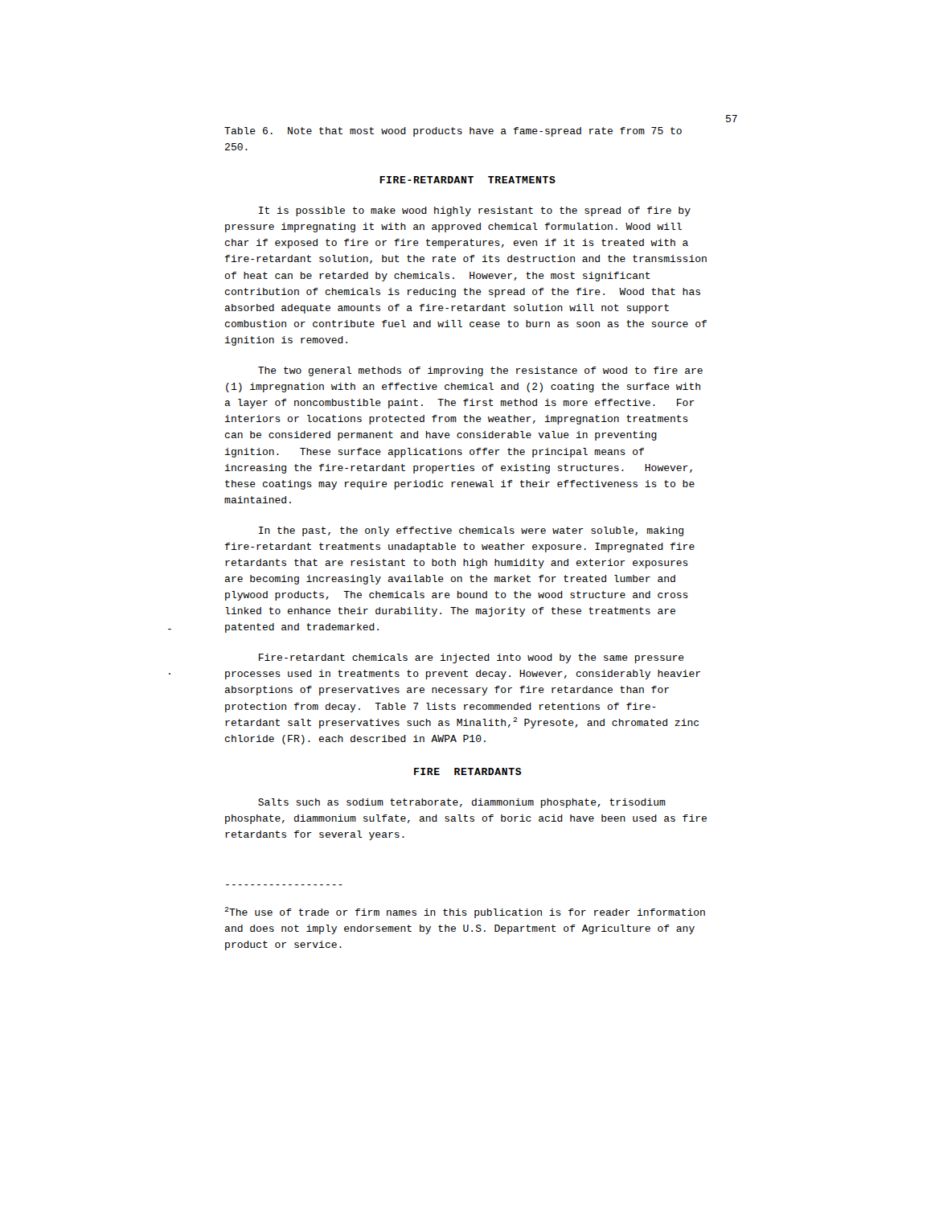57
Table 6. Note that most wood products have a fame-spread rate from 75 to 250.
FIRE-RETARDANT TREATMENTS
It is possible to make wood highly resistant to the spread of fire by pressure impregnating it with an approved chemical formulation. Wood will char if exposed to fire or fire temperatures, even if it is treated with a fire-retardant solution, but the rate of its destruction and the transmission of heat can be retarded by chemicals. However, the most significant contribution of chemicals is reducing the spread of the fire. Wood that has absorbed adequate amounts of a fire-retardant solution will not support combustion or contribute fuel and will cease to burn as soon as the source of ignition is removed.
The two general methods of improving the resistance of wood to fire are (1) impregnation with an effective chemical and (2) coating the surface with a layer of noncombustible paint. The first method is more effective. For interiors or locations protected from the weather, impregnation treatments can be considered permanent and have considerable value in preventing ignition. These surface applications offer the principal means of increasing the fire-retardant properties of existing structures. However, these coatings may require periodic renewal if their effectiveness is to be maintained.
In the past, the only effective chemicals were water soluble, making fire-retardant treatments unadaptable to weather exposure. Impregnated fire retardants that are resistant to both high humidity and exterior exposures are becoming increasingly available on the market for treated lumber and plywood products, The chemicals are bound to the wood structure and cross linked to enhance their durability. The majority of these treatments are patented and trademarked.
Fire-retardant chemicals are injected into wood by the same pressure processes used in treatments to prevent decay. However, considerably heavier absorptions of preservatives are necessary for fire retardance than for protection from decay. Table 7 lists recommended retentions of fire-retardant salt preservatives such as Minalith,2 Pyresote, and chromated zinc chloride (FR). each described in AWPA P10.
FIRE RETARDANTS
Salts such as sodium tetraborate, diammonium phosphate, trisodium phosphate, diammonium sulfate, and salts of boric acid have been used as fire retardants for several years.
-
.
-------------------
2The use of trade or firm names in this publication is for reader information and does not imply endorsement by the U.S. Department of Agriculture of any product or service.